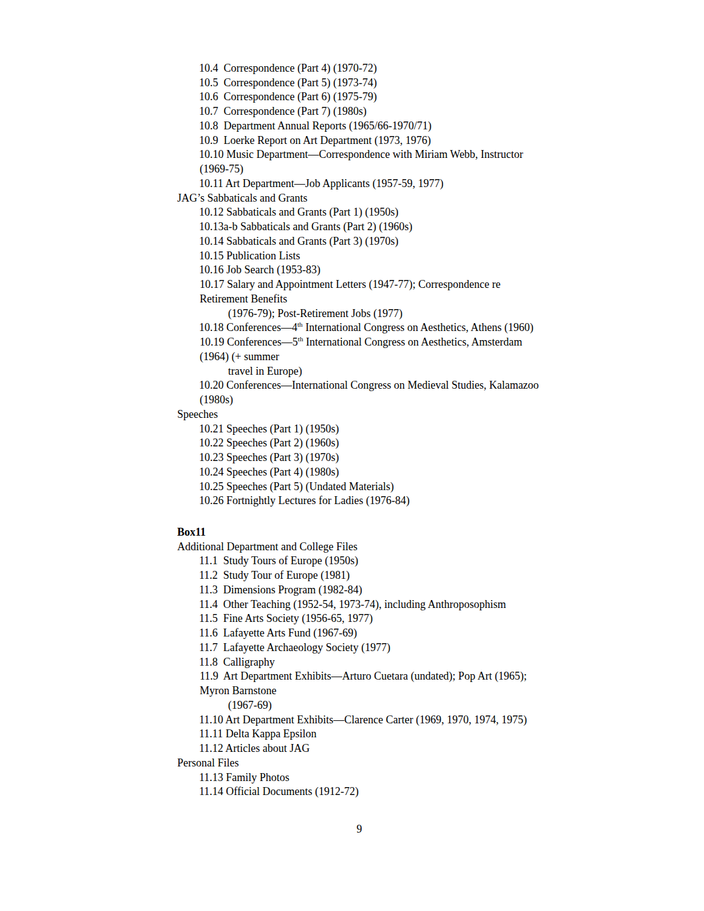10.4 Correspondence (Part 4) (1970-72)
10.5 Correspondence (Part 5) (1973-74)
10.6 Correspondence (Part 6) (1975-79)
10.7 Correspondence (Part 7) (1980s)
10.8 Department Annual Reports (1965/66-1970/71)
10.9 Loerke Report on Art Department (1973, 1976)
10.10 Music Department—Correspondence with Miriam Webb, Instructor (1969-75)
10.11 Art Department—Job Applicants (1957-59, 1977)
JAG’s Sabbaticals and Grants
10.12 Sabbaticals and Grants (Part 1) (1950s)
10.13a-b Sabbaticals and Grants (Part 2) (1960s)
10.14 Sabbaticals and Grants (Part 3) (1970s)
10.15 Publication Lists
10.16 Job Search (1953-83)
10.17 Salary and Appointment Letters (1947-77); Correspondence re Retirement Benefits (1976-79); Post-Retirement Jobs (1977)
10.18 Conferences—4th International Congress on Aesthetics, Athens (1960)
10.19 Conferences—5th International Congress on Aesthetics, Amsterdam (1964) (+ summer travel in Europe)
10.20 Conferences—International Congress on Medieval Studies, Kalamazoo (1980s)
Speeches
10.21 Speeches (Part 1) (1950s)
10.22 Speeches (Part 2) (1960s)
10.23 Speeches (Part 3) (1970s)
10.24 Speeches (Part 4) (1980s)
10.25 Speeches (Part 5) (Undated Materials)
10.26 Fortnightly Lectures for Ladies (1976-84)
Box11
Additional Department and College Files
11.1 Study Tours of Europe (1950s)
11.2 Study Tour of Europe (1981)
11.3 Dimensions Program (1982-84)
11.4 Other Teaching (1952-54, 1973-74), including Anthroposophism
11.5 Fine Arts Society (1956-65, 1977)
11.6 Lafayette Arts Fund (1967-69)
11.7 Lafayette Archaeology Society (1977)
11.8 Calligraphy
11.9 Art Department Exhibits—Arturo Cuetara (undated); Pop Art (1965); Myron Barnstone (1967-69)
11.10 Art Department Exhibits—Clarence Carter (1969, 1970, 1974, 1975)
11.11 Delta Kappa Epsilon
11.12 Articles about JAG
Personal Files
11.13 Family Photos
11.14 Official Documents (1912-72)
9